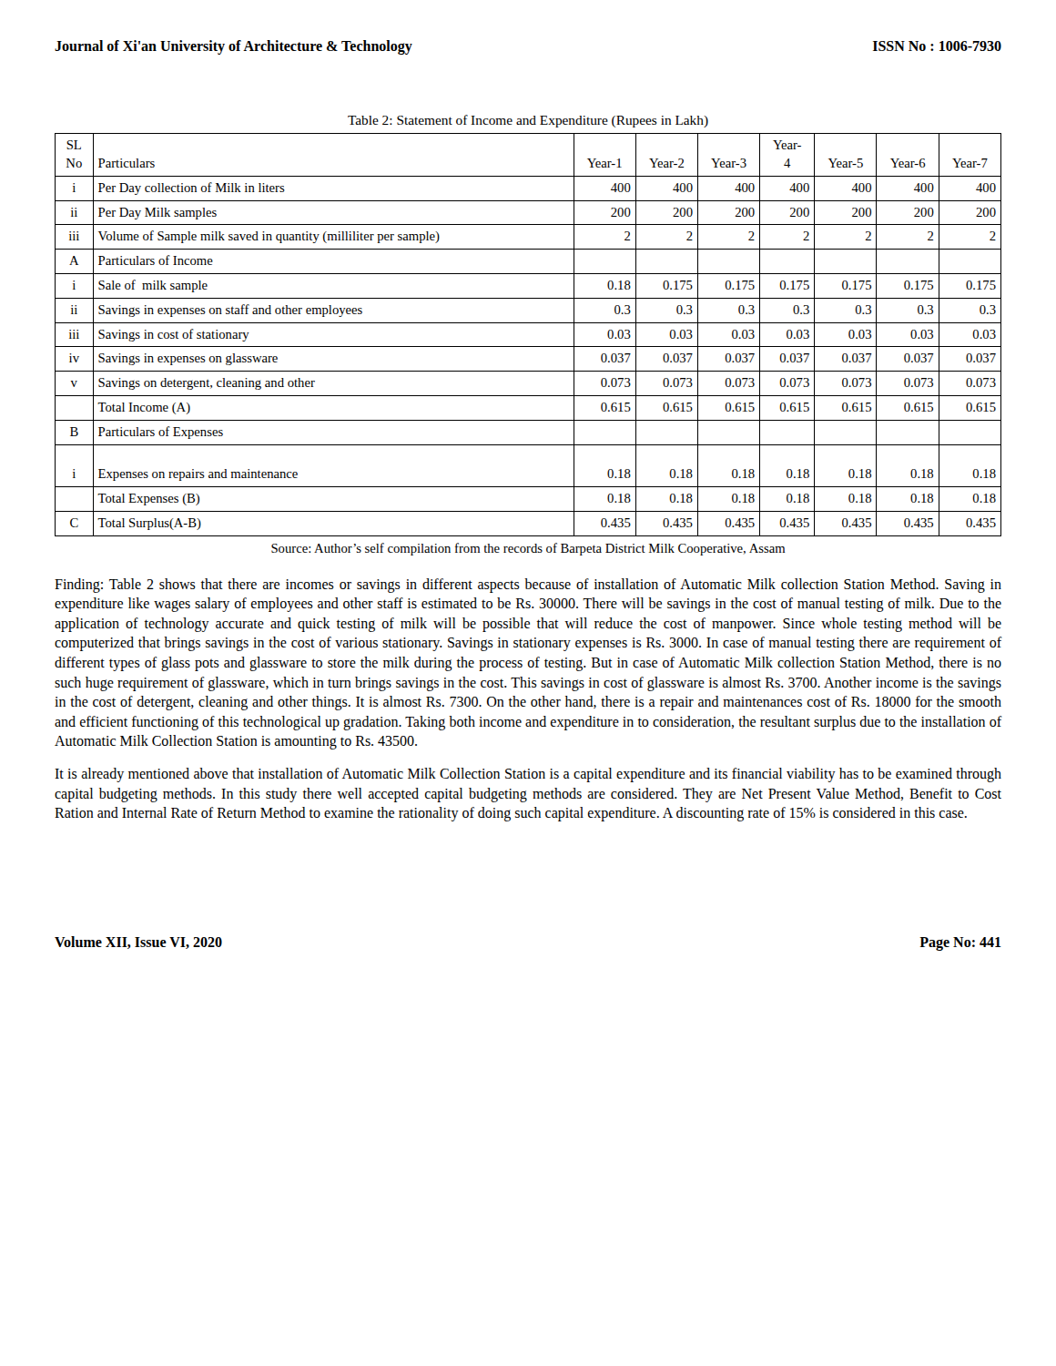Journal of Xi'an University of Architecture & Technology
ISSN No : 1006-7930
Table 2: Statement of Income and Expenditure (Rupees in Lakh)
| SL No | Particulars | Year-1 | Year-2 | Year-3 | Year- 4 | Year-5 | Year-6 | Year-7 |
| --- | --- | --- | --- | --- | --- | --- | --- | --- |
| i | Per Day collection of Milk in liters | 400 | 400 | 400 | 400 | 400 | 400 | 400 |
| ii | Per Day Milk samples | 200 | 200 | 200 | 200 | 200 | 200 | 200 |
| iii | Volume of Sample milk saved in quantity (milliliter per sample) | 2 | 2 | 2 | 2 | 2 | 2 | 2 |
| A | Particulars of Income | | | | | | | |
| i | Sale of milk sample | 0.18 | 0.175 | 0.175 | 0.175 | 0.175 | 0.175 | 0.175 |
| ii | Savings in expenses on staff and other employees | 0.3 | 0.3 | 0.3 | 0.3 | 0.3 | 0.3 | 0.3 |
| iii | Savings in cost of stationary | 0.03 | 0.03 | 0.03 | 0.03 | 0.03 | 0.03 | 0.03 |
| iv | Savings in expenses on glassware | 0.037 | 0.037 | 0.037 | 0.037 | 0.037 | 0.037 | 0.037 |
| v | Savings on detergent, cleaning and other | 0.073 | 0.073 | 0.073 | 0.073 | 0.073 | 0.073 | 0.073 |
| | Total Income (A) | 0.615 | 0.615 | 0.615 | 0.615 | 0.615 | 0.615 | 0.615 |
| B | Particulars of Expenses | | | | | | | |
| i | Expenses on repairs and maintenance | 0.18 | 0.18 | 0.18 | 0.18 | 0.18 | 0.18 | 0.18 |
| | Total Expenses (B) | 0.18 | 0.18 | 0.18 | 0.18 | 0.18 | 0.18 | 0.18 |
| C | Total Surplus(A-B) | 0.435 | 0.435 | 0.435 | 0.435 | 0.435 | 0.435 | 0.435 |
Source: Author’s self compilation from the records of Barpeta District Milk Cooperative, Assam
Finding: Table 2 shows that there are incomes or savings in different aspects because of installation of Automatic Milk collection Station Method. Saving in expenditure like wages salary of employees and other staff is estimated to be Rs. 30000. There will be savings in the cost of manual testing of milk. Due to the application of technology accurate and quick testing of milk will be possible that will reduce the cost of manpower. Since whole testing method will be computerized that brings savings in the cost of various stationary. Savings in stationary expenses is Rs. 3000. In case of manual testing there are requirement of different types of glass pots and glassware to store the milk during the process of testing. But in case of Automatic Milk collection Station Method, there is no such huge requirement of glassware, which in turn brings savings in the cost. This savings in cost of glassware is almost Rs. 3700. Another income is the savings in the cost of detergent, cleaning and other things. It is almost Rs. 7300. On the other hand, there is a repair and maintenances cost of Rs. 18000 for the smooth and efficient functioning of this technological up gradation. Taking both income and expenditure in to consideration, the resultant surplus due to the installation of Automatic Milk Collection Station is amounting to Rs. 43500.
It is already mentioned above that installation of Automatic Milk Collection Station is a capital expenditure and its financial viability has to be examined through capital budgeting methods. In this study there well accepted capital budgeting methods are considered. They are Net Present Value Method, Benefit to Cost Ration and Internal Rate of Return Method to examine the rationality of doing such capital expenditure. A discounting rate of 15% is considered in this case.
Volume XII, Issue VI, 2020
Page No: 441